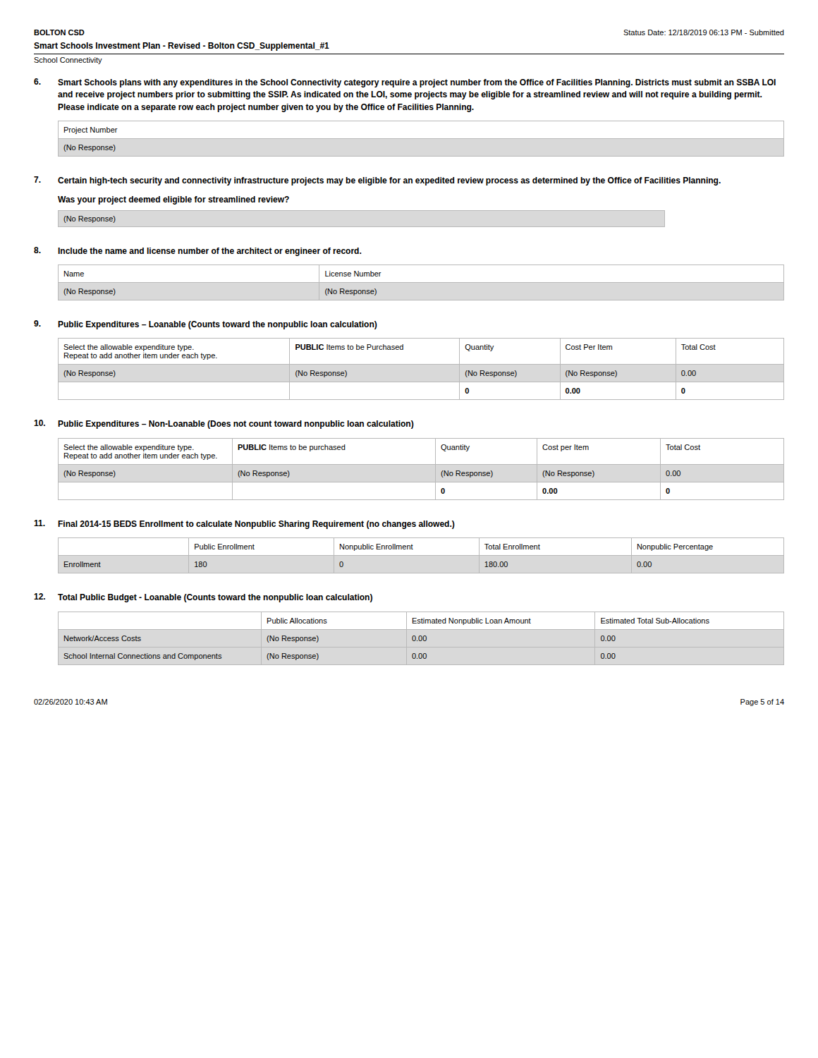BOLTON CSD
Status Date: 12/18/2019 06:13 PM - Submitted
Smart Schools Investment Plan - Revised - Bolton CSD_Supplemental_#1
School Connectivity
Smart Schools plans with any expenditures in the School Connectivity category require a project number from the Office of Facilities Planning. Districts must submit an SSBA LOI and receive project numbers prior to submitting the SSIP. As indicated on the LOI, some projects may be eligible for a streamlined review and will not require a building permit.
Please indicate on a separate row each project number given to you by the Office of Facilities Planning.
| Project Number |
| --- |
| (No Response) |
Certain high-tech security and connectivity infrastructure projects may be eligible for an expedited review process as determined by the Office of Facilities Planning.
Was your project deemed eligible for streamlined review?
(No Response)
Include the name and license number of the architect or engineer of record.
| Name | License Number |
| --- | --- |
| (No Response) | (No Response) |
Public Expenditures – Loanable (Counts toward the nonpublic loan calculation)
| Select the allowable expenditure type. Repeat to add another item under each type. | PUBLIC Items to be Purchased | Quantity | Cost Per Item | Total Cost |
| --- | --- | --- | --- | --- |
| (No Response) | (No Response) | (No Response) | (No Response) | 0.00 |
| | | 0 | 0.00 | 0 |
Public Expenditures – Non-Loanable (Does not count toward nonpublic loan calculation)
| Select the allowable expenditure type. Repeat to add another item under each type. | PUBLIC Items to be purchased | Quantity | Cost per Item | Total Cost |
| --- | --- | --- | --- | --- |
| (No Response) | (No Response) | (No Response) | (No Response) | 0.00 |
| | | 0 | 0.00 | 0 |
Final 2014-15 BEDS Enrollment to calculate Nonpublic Sharing Requirement (no changes allowed.)
| | Public Enrollment | Nonpublic Enrollment | Total Enrollment | Nonpublic Percentage |
| --- | --- | --- | --- | --- |
| Enrollment | 180 | 0 | 180.00 | 0.00 |
Total Public Budget - Loanable (Counts toward the nonpublic loan calculation)
| | Public Allocations | Estimated Nonpublic Loan Amount | Estimated Total Sub-Allocations |
| --- | --- | --- | --- |
| Network/Access Costs | (No Response) | 0.00 | 0.00 |
| School Internal Connections and Components | (No Response) | 0.00 | 0.00 |
02/26/2020 10:43 AM
Page 5 of 14